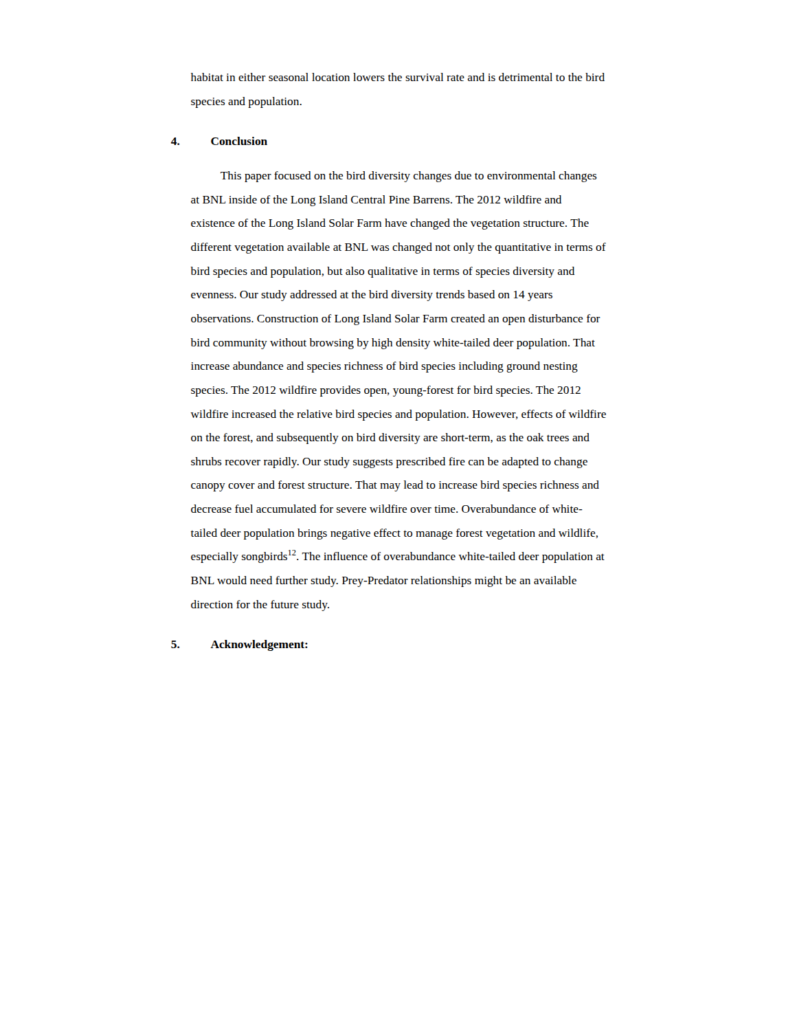habitat in either seasonal location lowers the survival rate and is detrimental to the bird species and population.
4. Conclusion
This paper focused on the bird diversity changes due to environmental changes at BNL inside of the Long Island Central Pine Barrens. The 2012 wildfire and existence of the Long Island Solar Farm have changed the vegetation structure. The different vegetation available at BNL was changed not only the quantitative in terms of bird species and population, but also qualitative in terms of species diversity and evenness. Our study addressed at the bird diversity trends based on 14 years observations. Construction of Long Island Solar Farm created an open disturbance for bird community without browsing by high density white-tailed deer population. That increase abundance and species richness of bird species including ground nesting species. The 2012 wildfire provides open, young-forest for bird species. The 2012 wildfire increased the relative bird species and population. However, effects of wildfire on the forest, and subsequently on bird diversity are short-term, as the oak trees and shrubs recover rapidly. Our study suggests prescribed fire can be adapted to change canopy cover and forest structure. That may lead to increase bird species richness and decrease fuel accumulated for severe wildfire over time. Overabundance of white-tailed deer population brings negative effect to manage forest vegetation and wildlife, especially songbirds12. The influence of overabundance white-tailed deer population at BNL would need further study. Prey-Predator relationships might be an available direction for the future study.
5. Acknowledgement: